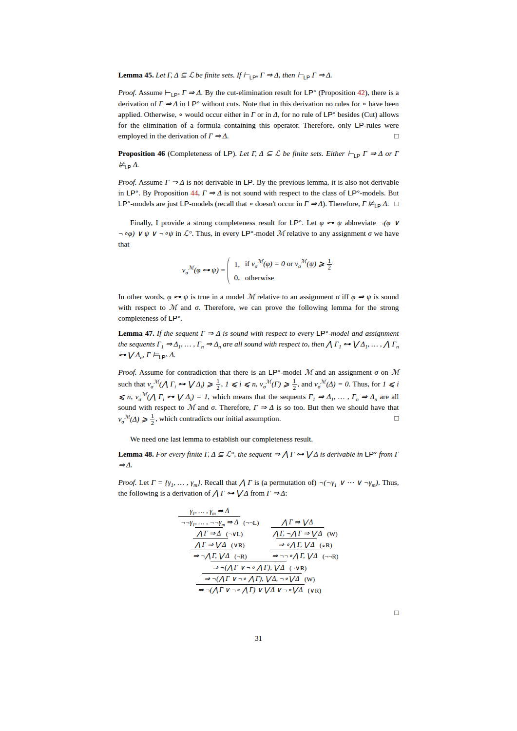Lemma 45. Let Γ, Δ ⊆ ℒ be finite sets. If ⊢LP° Γ ⇒ Δ, then ⊢LP Γ ⇒ Δ.
Proof. Assume ⊢LP° Γ ⇒ Δ. By the cut-elimination result for LP° (Proposition 42), there is a derivation of Γ ⇒ Δ in LP° without cuts. Note that in this derivation no rules for ∘ have been applied. Otherwise, ∘ would occur either in Γ or in Δ, for no rule of LP° besides (Cut) allows for the elimination of a formula containing this operator. Therefore, only LP-rules were employed in the derivation of Γ ⇒ Δ. □
Proposition 46 (Completeness of LP). Let Γ, Δ ⊆ ℒ be finite sets. Either ⊢LP Γ ⇒ Δ or Γ ⊭LP Δ.
Proof. Assume Γ ⇒ Δ is not derivable in LP. By the previous lemma, it is also not derivable in LP°. By Proposition 44, Γ ⇒ Δ is not sound with respect to the class of LP°-models. But LP°-models are just LP-models (recall that ∘ doesn't occur in Γ ⇒ Δ). Therefore, Γ ⊭LP Δ. □
Finally, I provide a strong completeness result for LP°. Let φ ⊶ ψ abbreviate ¬(φ ∨ ¬∘φ) ∨ ψ ∨ ¬∘ψ in ℒ°. Thus, in every LP°-model ℳ relative to any assignment σ we have that
vσℳ(φ ⊶ ψ) =
| 1, | if v σ ℳ (φ) = 0 or v σ ℳ (ψ) ⩾ 1 2 |
| 0, | otherwise |
In other words, φ ⊶ ψ is true in a model ℳ relative to an assignment σ iff φ ⇒ ψ is sound with respect to ℳ and σ. Therefore, we can prove the following lemma for the strong completeness of LP°.
Lemma 47. If the sequent Γ ⇒ Δ is sound with respect to every LP°-model and assignment the sequents Γ1 ⇒ Δ1, … , Γn ⇒ Δn are all sound with respect to, then ⋀ Γ1 ⊶ ⋁ Δ1, … , ⋀ Γn ⊶ ⋁ Δn, Γ ⊨LP° Δ.
Proof. Assume for contradiction that there is an LP°-model ℳ and an assignment σ on ℳ such that vσℳ(⋀ Γi ⊶ ⋁ Δi) ⩾ 12, 1 ⩽ i ⩽ n, vσℳ(Γ) ⩾ 12, and vσℳ(Δ) = 0. Thus, for 1 ⩽ i ⩽ n, vσℳ(⋀ Γi ⊶ ⋁ Δi) = 1, which means that the sequents Γ1 ⇒ Δ1, … , Γn ⇒ Δn are all sound with respect to ℳ and σ. Therefore, Γ ⇒ Δ is so too. But then we should have that vσℳ(Δ) ⩾ 12, which contradicts our initial assumption. □
We need one last lemma to establish our completeness result.
Lemma 48. For every finite Γ, Δ ⊆ ℒ°, the sequent ⇒ ⋀ Γ ⊶ ⋁ Δ is derivable in LP° from Γ ⇒ Δ.
Proof. Let Γ = {γ1, … , γm}. Recall that ⋀ Γ is (a permutation of) ¬(¬γ1 ∨ ⋯ ∨ ¬γm). Thus, the following is a derivation of ⋀ Γ ⊶ ⋁ Δ from Γ ⇒ Δ:
| / γ 1 , … , γ m ⇒ Δ ¬¬γ 1 , … , ¬¬γ m ⇒ Δ (¬¬L) / / ⋀ Γ ⇒ Δ (¬∨L) / / ⋀ Γ ⇒ ⋁ Δ (∨R) / / ⇒ ¬⋀ Γ, ⋁ Δ (¬R) / | / ⋀ Γ ⇒ ⋁ Δ ⋀ Γ, ¬⋀ Γ ⇒ ⋁ Δ (W) / / ⇒ ∘⋀ Γ, ⋁ Δ (∘R) / / ⇒ ¬¬∘⋀ Γ, ⋁ Δ (¬¬R) / |
| ⇒ ¬(⋀ Γ ∨ ¬∘ ⋀ Γ), ⋁ Δ (¬∨R) |
| ⇒ ¬(⋀ Γ ∨ ¬∘ ⋀ Γ), ⋁ Δ, ¬∘⋁ Δ (W) |
| ⇒ ¬(⋀ Γ ∨ ¬∘ ⋀ Γ) ∨ ⋁ Δ ∨ ¬∘⋁ Δ (∨R) |
□
31